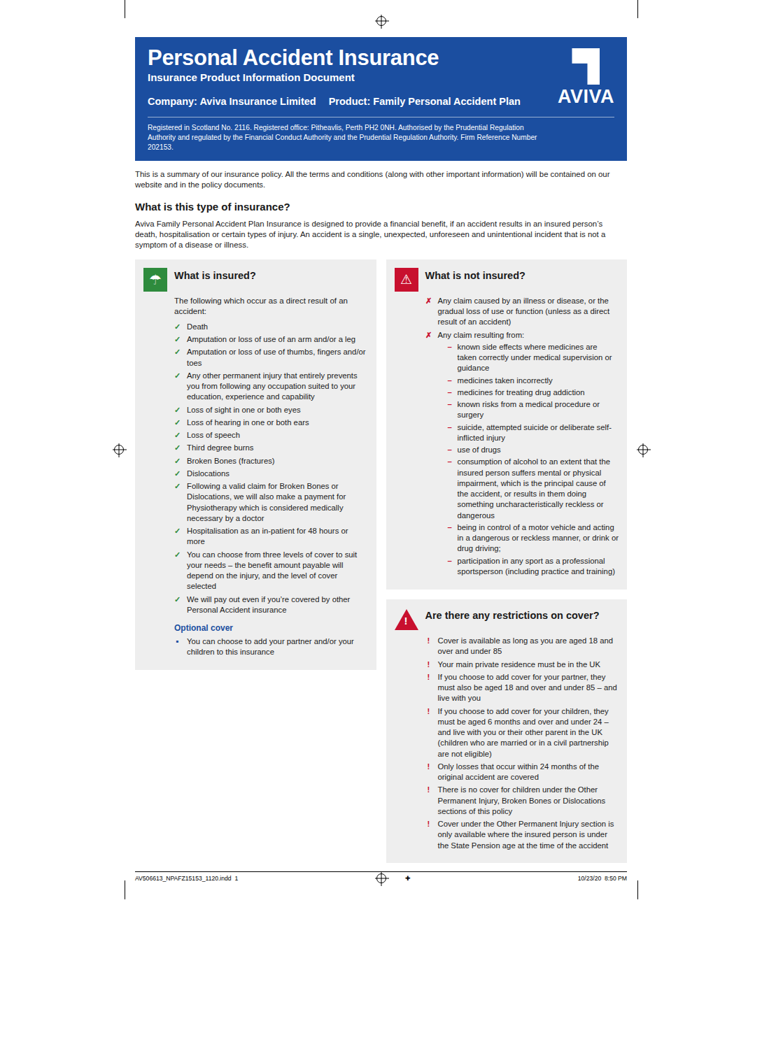AVIVA
Personal Accident Insurance
Insurance Product Information Document
Company: Aviva Insurance Limited Product: Family Personal Accident Plan
Registered in Scotland No. 2116. Registered office: Pitheavlis, Perth PH2 0NH. Authorised by the Prudential Regulation Authority and regulated by the Financial Conduct Authority and the Prudential Regulation Authority. Firm Reference Number 202153.
This is a summary of our insurance policy. All the terms and conditions (along with other important information) will be contained on our website and in the policy documents.
What is this type of insurance?
Aviva Family Personal Accident Plan Insurance is designed to provide a financial benefit, if an accident results in an insured person’s death, hospitalisation or certain types of injury. An accident is a single, unexpected, unforeseen and unintentional incident that is not a symptom of a disease or illness.
☂
What is insured?
The following which occur as a direct result of an accident:
Death
Amputation or loss of use of an arm and/or a leg
Amputation or loss of use of thumbs, fingers and/or toes
Any other permanent injury that entirely prevents you from following any occupation suited to your education, experience and capability
Loss of sight in one or both eyes
Loss of hearing in one or both ears
Loss of speech
Third degree burns
Broken Bones (fractures)
Dislocations
Following a valid claim for Broken Bones or Dislocations, we will also make a payment for Physiotherapy which is considered medically necessary by a doctor
Hospitalisation as an in-patient for 48 hours or more
You can choose from three levels of cover to suit your needs – the benefit amount payable will depend on the injury, and the level of cover selected
We will pay out even if you’re covered by other Personal Accident insurance
Optional cover
You can choose to add your partner and/or your children to this insurance
⚠
What is not insured?
Any claim caused by an illness or disease, or the gradual loss of use or function (unless as a direct result of an accident)
Any claim resulting from:
known side effects where medicines are taken correctly under medical supervision or guidance
medicines taken incorrectly
medicines for treating drug addiction
known risks from a medical procedure or surgery
suicide, attempted suicide or deliberate self-inflicted injury
use of drugs
consumption of alcohol to an extent that the insured person suffers mental or physical impairment, which is the principal cause of the accident, or results in them doing something uncharacteristically reckless or dangerous
being in control of a motor vehicle and acting in a dangerous or reckless manner, or drink or drug driving;
participation in any sport as a professional sportsperson (including practice and training)
Are there any restrictions on cover?
Cover is available as long as you are aged 18 and over and under 85
Your main private residence must be in the UK
If you choose to add cover for your partner, they must also be aged 18 and over and under 85 – and live with you
If you choose to add cover for your children, they must be aged 6 months and over and under 24 – and live with you or their other parent in the UK (children who are married or in a civil partnership are not eligible)
Only losses that occur within 24 months of the original accident are covered
There is no cover for children under the Other Permanent Injury, Broken Bones or Dislocations sections of this policy
Cover under the Other Permanent Injury section is only available where the insured person is under the State Pension age at the time of the accident
AV506613_NPAFZ15153_1120.indd 1 ✚ 10/23/20 8:50 PM